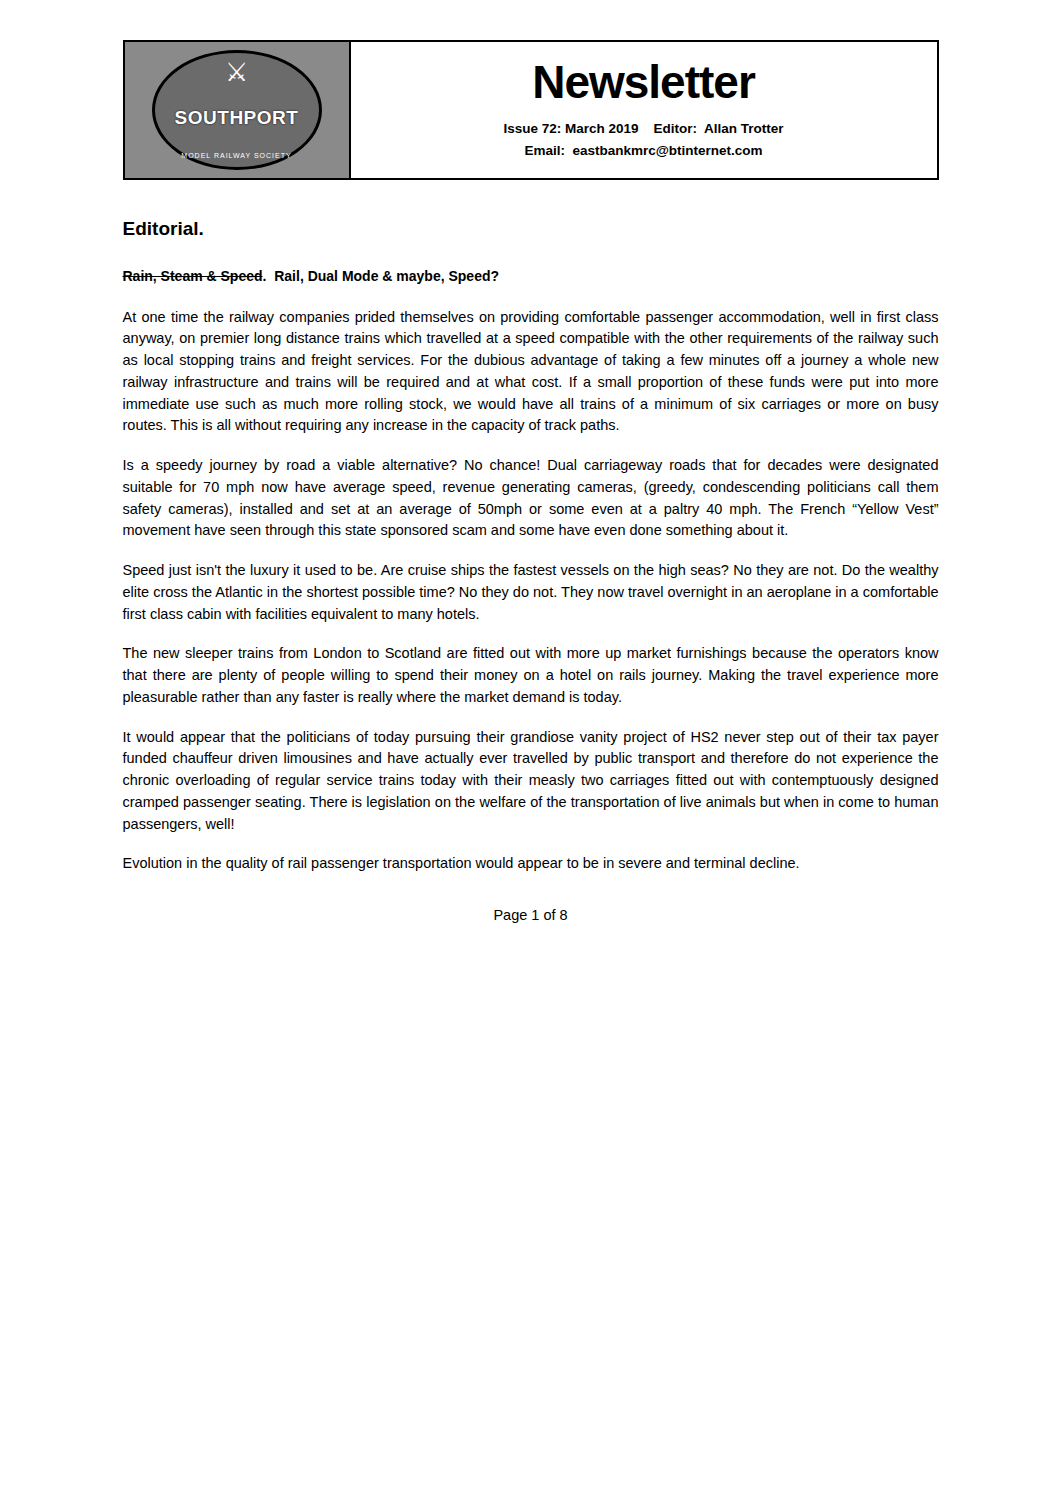⚔
SOUTHPORT
MODEL RAILWAY SOCIETY
Newsletter
Issue 72: March 2019 Editor: Allan Trotter
Email: eastbankmrc@btinternet.com
Editorial.
Rain, Steam & Speed. Rail, Dual Mode & maybe, Speed?
At one time the railway companies prided themselves on providing comfortable passenger accommodation, well in first class anyway, on premier long distance trains which travelled at a speed compatible with the other requirements of the railway such as local stopping trains and freight services. For the dubious advantage of taking a few minutes off a journey a whole new railway infrastructure and trains will be required and at what cost. If a small proportion of these funds were put into more immediate use such as much more rolling stock, we would have all trains of a minimum of six carriages or more on busy routes. This is all without requiring any increase in the capacity of track paths.
Is a speedy journey by road a viable alternative? No chance! Dual carriageway roads that for decades were designated suitable for 70 mph now have average speed, revenue generating cameras, (greedy, condescending politicians call them safety cameras), installed and set at an average of 50mph or some even at a paltry 40 mph. The French “Yellow Vest” movement have seen through this state sponsored scam and some have even done something about it.
Speed just isn't the luxury it used to be. Are cruise ships the fastest vessels on the high seas? No they are not. Do the wealthy elite cross the Atlantic in the shortest possible time? No they do not. They now travel overnight in an aeroplane in a comfortable first class cabin with facilities equivalent to many hotels.
The new sleeper trains from London to Scotland are fitted out with more up market furnishings because the operators know that there are plenty of people willing to spend their money on a hotel on rails journey. Making the travel experience more pleasurable rather than any faster is really where the market demand is today.
It would appear that the politicians of today pursuing their grandiose vanity project of HS2 never step out of their tax payer funded chauffeur driven limousines and have actually ever travelled by public transport and therefore do not experience the chronic overloading of regular service trains today with their measly two carriages fitted out with contemptuously designed cramped passenger seating. There is legislation on the welfare of the transportation of live animals but when in come to human passengers, well!
Evolution in the quality of rail passenger transportation would appear to be in severe and terminal decline.
Page 1 of 8